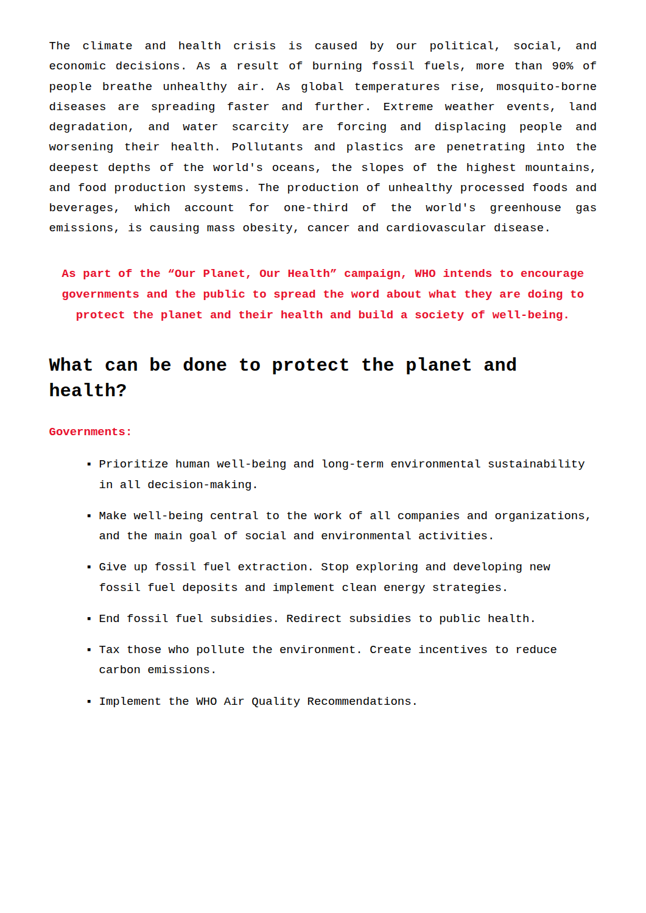The climate and health crisis is caused by our political, social, and economic decisions. As a result of burning fossil fuels, more than 90% of people breathe unhealthy air. As global temperatures rise, mosquito-borne diseases are spreading faster and further. Extreme weather events, land degradation, and water scarcity are forcing and displacing people and worsening their health. Pollutants and plastics are penetrating into the deepest depths of the world's oceans, the slopes of the highest mountains, and food production systems. The production of unhealthy processed foods and beverages, which account for one-third of the world's greenhouse gas emissions, is causing mass obesity, cancer and cardiovascular disease.
As part of the “Our Planet, Our Health” campaign, WHO intends to encourage governments and the public to spread the word about what they are doing to protect the planet and their health and build a society of well-being.
What can be done to protect the planet and health?
Governments:
Prioritize human well-being and long-term environmental sustainability in all decision-making.
Make well-being central to the work of all companies and organizations, and the main goal of social and environmental activities.
Give up fossil fuel extraction. Stop exploring and developing new fossil fuel deposits and implement clean energy strategies.
End fossil fuel subsidies. Redirect subsidies to public health.
Tax those who pollute the environment. Create incentives to reduce carbon emissions.
Implement the WHO Air Quality Recommendations.